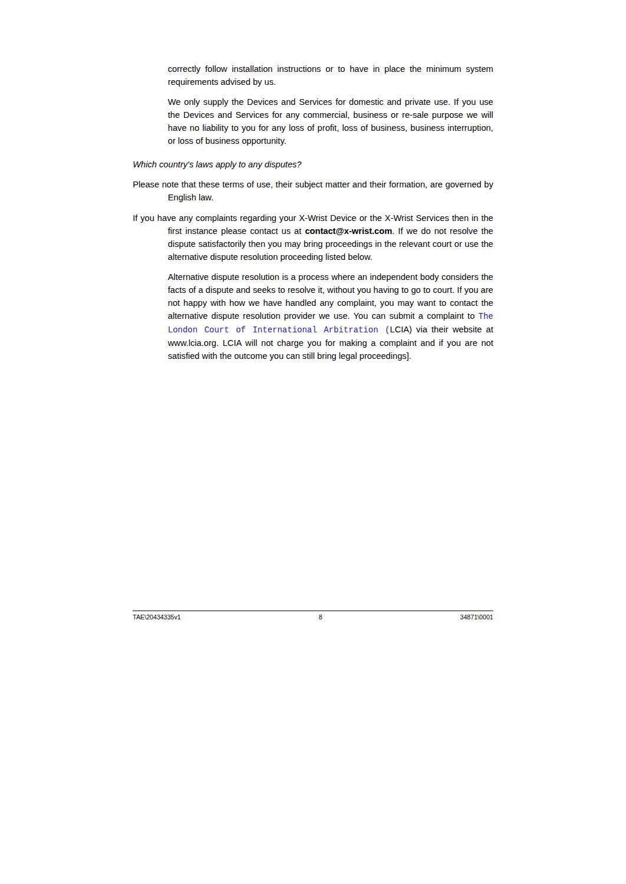correctly follow installation instructions or to have in place the minimum system requirements advised by us.
We only supply the Devices and Services for domestic and private use. If you use the Devices and Services for any commercial, business or re-sale purpose we will have no liability to you for any loss of profit, loss of business, business interruption, or loss of business opportunity.
Which country's laws apply to any disputes?
Please note that these terms of use, their subject matter and their formation, are governed by English law.
If you have any complaints regarding your X-Wrist Device or the X-Wrist Services then in the first instance please contact us at contact@x-wrist.com. If we do not resolve the dispute satisfactorily then you may bring proceedings in the relevant court or use the alternative dispute resolution proceeding listed below.
Alternative dispute resolution is a process where an independent body considers the facts of a dispute and seeks to resolve it, without you having to go to court. If you are not happy with how we have handled any complaint, you may want to contact the alternative dispute resolution provider we use. You can submit a complaint to The London Court of International Arbitration (LCIA) via their website at www.lcia.org. LCIA will not charge you for making a complaint and if you are not satisfied with the outcome you can still bring legal proceedings].
TAE\20434335v1
8
34871\0001